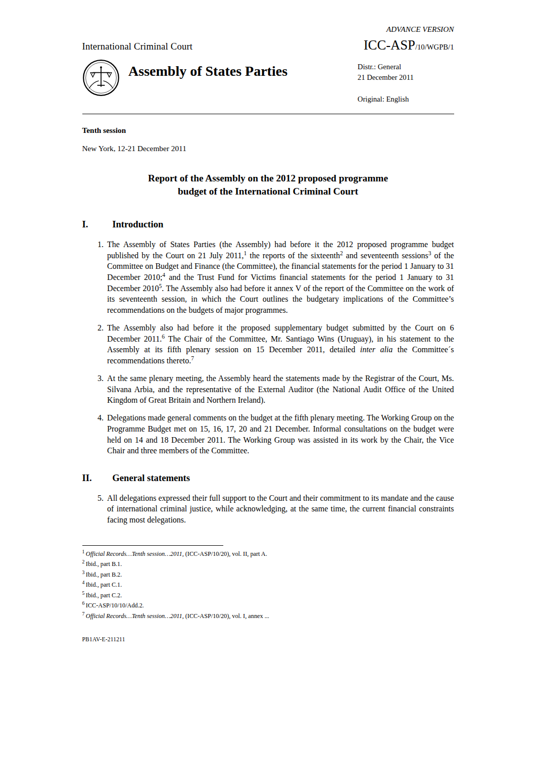ADVANCE VERSION
International Criminal Court
ICC-ASP/10/WGPB/1
Assembly of States Parties
Distr.: General
21 December 2011
Original: English
Tenth session
New York, 12-21 December 2011
Report of the Assembly on the 2012 proposed programme
budget of the International Criminal Court
I. Introduction
1.
The Assembly of States Parties (the Assembly) had before it the 2012 proposed programme budget published by the Court on 21 July 2011,1 the reports of the sixteenth2 and seventeenth sessions3 of the Committee on Budget and Finance (the Committee), the financial statements for the period 1 January to 31 December 2010;4 and the Trust Fund for Victims financial statements for the period 1 January to 31 December 20105. The Assembly also had before it annex V of the report of the Committee on the work of its seventeenth session, in which the Court outlines the budgetary implications of the Committee’s recommendations on the budgets of major programmes.
2.
The Assembly also had before it the proposed supplementary budget submitted by the Court on 6 December 2011.6 The Chair of the Committee, Mr. Santiago Wins (Uruguay), in his statement to the Assembly at its fifth plenary session on 15 December 2011, detailed inter alia the Committee´s recommendations thereto.7
3.
At the same plenary meeting, the Assembly heard the statements made by the Registrar of the Court, Ms. Silvana Arbia, and the representative of the External Auditor (the National Audit Office of the United Kingdom of Great Britain and Northern Ireland).
4.
Delegations made general comments on the budget at the fifth plenary meeting. The Working Group on the Programme Budget met on 15, 16, 17, 20 and 21 December. Informal consultations on the budget were held on 14 and 18 December 2011. The Working Group was assisted in its work by the Chair, the Vice Chair and three members of the Committee.
II. General statements
5.
All delegations expressed their full support to the Court and their commitment to its mandate and the cause of international criminal justice, while acknowledging, at the same time, the current financial constraints facing most delegations.
1 Official Records…Tenth session…2011, (ICC-ASP/10/20), vol. II, part A.
2 Ibid., part B.1.
3 Ibid., part B.2.
4 Ibid., part C.1.
5 Ibid., part C.2.
6 ICC-ASP/10/10/Add.2.
7 Official Records…Tenth session…2011, (ICC-ASP/10/20), vol. I, annex ...
PB1AV-E-211211